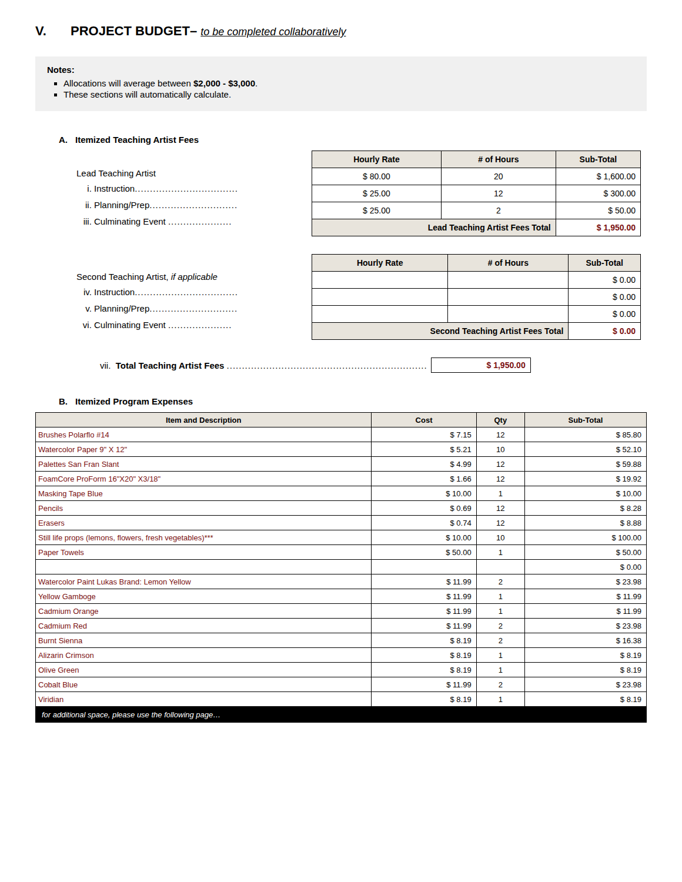V. PROJECT BUDGET– to be completed collaboratively
Notes:
Allocations will average between $2,000 - $3,000.
These sections will automatically calculate.
A. Itemized Teaching Artist Fees
Lead Teaching Artist
Instruction..................................
Planning/Prep.............................
Culminating Event .....................
| Hourly Rate | # of Hours | Sub-Total |
| --- | --- | --- |
| $ 80.00 | 20 | $ 1,600.00 |
| $ 25.00 | 12 | $ 300.00 |
| $ 25.00 | 2 | $ 50.00 |
| Lead Teaching Artist Fees Total | $ 1,950.00 |
Second Teaching Artist, if applicable
Instruction..................................
Planning/Prep.............................
Culminating Event .....................
| Hourly Rate | # of Hours | Sub-Total |
| --- | --- | --- |
| | | $ 0.00 |
| | | $ 0.00 |
| | | $ 0.00 |
| Second Teaching Artist Fees Total | $ 0.00 |
vii. Total Teaching Artist Fees .................................................................. $ 1,950.00
B. Itemized Program Expenses
| Item and Description | Cost | Qty | Sub-Total |
| --- | --- | --- | --- |
| Brushes Polarflo #14 | $ 7.15 | 12 | $ 85.80 |
| Watercolor Paper 9" X 12" | $ 5.21 | 10 | $ 52.10 |
| Palettes San Fran Slant | $ 4.99 | 12 | $ 59.88 |
| FoamCore ProForm 16"X20" X3/18" | $ 1.66 | 12 | $ 19.92 |
| Masking Tape Blue | $ 10.00 | 1 | $ 10.00 |
| Pencils | $ 0.69 | 12 | $ 8.28 |
| Erasers | $ 0.74 | 12 | $ 8.88 |
| Still life props (lemons, flowers, fresh vegetables)*** | $ 10.00 | 10 | $ 100.00 |
| Paper Towels | $ 50.00 | 1 | $ 50.00 |
| | | | $ 0.00 |
| Watercolor Paint Lukas Brand: Lemon Yellow | $ 11.99 | 2 | $ 23.98 |
| Yellow Gamboge | $ 11.99 | 1 | $ 11.99 |
| Cadmium Orange | $ 11.99 | 1 | $ 11.99 |
| Cadmium Red | $ 11.99 | 2 | $ 23.98 |
| Burnt Sienna | $ 8.19 | 2 | $ 16.38 |
| Alizarin Crimson | $ 8.19 | 1 | $ 8.19 |
| Olive Green | $ 8.19 | 1 | $ 8.19 |
| Cobalt Blue | $ 11.99 | 2 | $ 23.98 |
| Viridian | $ 8.19 | 1 | $ 8.19 |
| for additional space, please use the following page… |